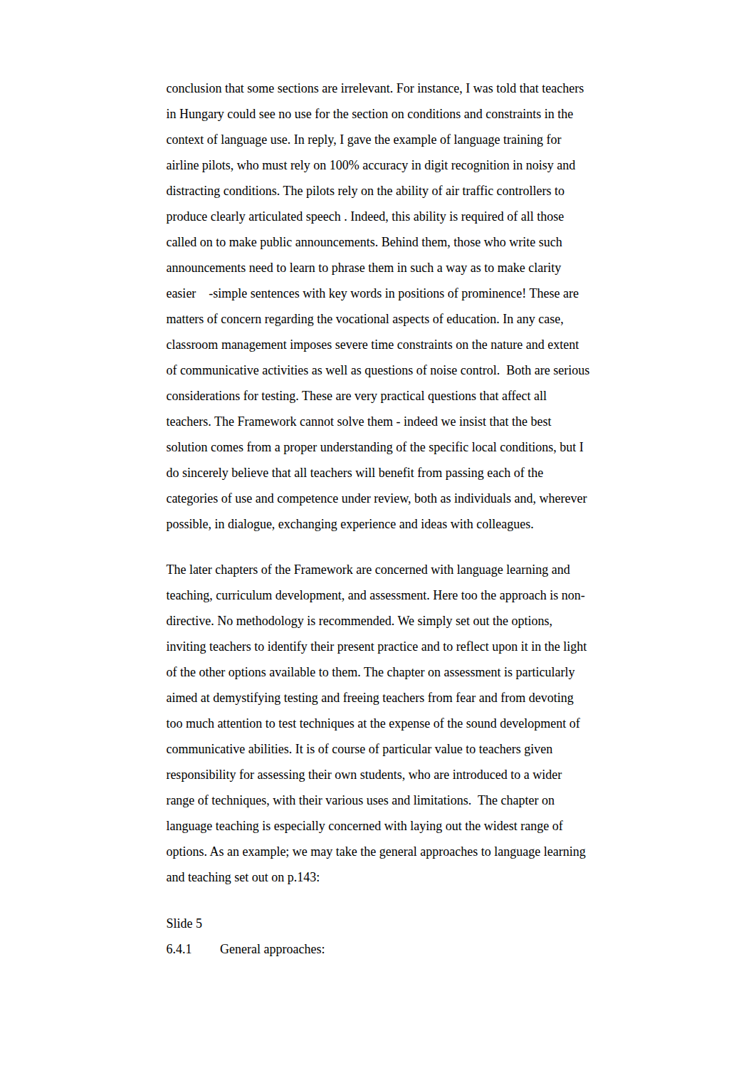conclusion that some sections are irrelevant. For instance, I was told that teachers in Hungary could see no use for the section on conditions and constraints in the context of language use. In reply, I gave the example of language training for airline pilots, who must rely on 100% accuracy in digit recognition in noisy and distracting conditions. The pilots rely on the ability of air traffic controllers to produce clearly articulated speech . Indeed, this ability is required of all those called on to make public announcements. Behind them, those who write such announcements need to learn to phrase them in such a way as to make clarity easier -simple sentences with key words in positions of prominence! These are matters of concern regarding the vocational aspects of education. In any case, classroom management imposes severe time constraints on the nature and extent of communicative activities as well as questions of noise control. Both are serious considerations for testing. These are very practical questions that affect all teachers. The Framework cannot solve them - indeed we insist that the best solution comes from a proper understanding of the specific local conditions, but I do sincerely believe that all teachers will benefit from passing each of the categories of use and competence under review, both as individuals and, wherever possible, in dialogue, exchanging experience and ideas with colleagues.
The later chapters of the Framework are concerned with language learning and teaching, curriculum development, and assessment. Here too the approach is non-directive. No methodology is recommended. We simply set out the options, inviting teachers to identify their present practice and to reflect upon it in the light of the other options available to them. The chapter on assessment is particularly aimed at demystifying testing and freeing teachers from fear and from devoting too much attention to test techniques at the expense of the sound development of communicative abilities. It is of course of particular value to teachers given responsibility for assessing their own students, who are introduced to a wider range of techniques, with their various uses and limitations. The chapter on language teaching is especially concerned with laying out the widest range of options. As an example; we may take the general approaches to language learning and teaching set out on p.143:
Slide 5
6.4.1 General approaches: